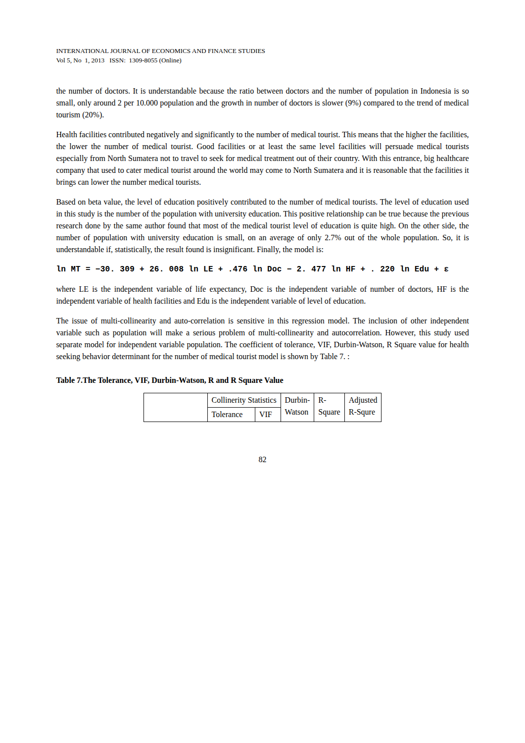INTERNATIONAL JOURNAL OF ECONOMICS AND FINANCE STUDIES
Vol 5, No 1, 2013 ISSN: 1309-8055 (Online)
the number of doctors. It is understandable because the ratio between doctors and the number of population in Indonesia is so small, only around 2 per 10.000 population and the growth in number of doctors is slower (9%) compared to the trend of medical tourism (20%).
Health facilities contributed negatively and significantly to the number of medical tourist. This means that the higher the facilities, the lower the number of medical tourist. Good facilities or at least the same level facilities will persuade medical tourists especially from North Sumatera not to travel to seek for medical treatment out of their country. With this entrance, big healthcare company that used to cater medical tourist around the world may come to North Sumatera and it is reasonable that the facilities it brings can lower the number medical tourists.
Based on beta value, the level of education positively contributed to the number of medical tourists. The level of education used in this study is the number of the population with university education. This positive relationship can be true because the previous research done by the same author found that most of the medical tourist level of education is quite high. On the other side, the number of population with university education is small, on an average of only 2.7% out of the whole population. So, it is understandable if, statistically, the result found is insignificant. Finally, the model is:
ln MT = −30. 309 + 26. 008 ln LE + .476 ln Doc − 2. 477 ln HF + . 220 ln Edu + ε
where LE is the independent variable of life expectancy, Doc is the independent variable of number of doctors, HF is the independent variable of health facilities and Edu is the independent variable of level of education.
The issue of multi-collinearity and auto-correlation is sensitive in this regression model. The inclusion of other independent variable such as population will make a serious problem of multi-collinearity and autocorrelation. However, this study used separate model for independent variable population. The coefficient of tolerance, VIF, Durbin-Watson, R Square value for health seeking behavior determinant for the number of medical tourist model is shown by Table 7. :
Table 7.The Tolerance, VIF, Durbin-Watson, R and R Square Value
| | Collinerity Statistics | Durbin- Watson | R- Square | Adjusted R-Squre |
| Tolerance | VIF |
82